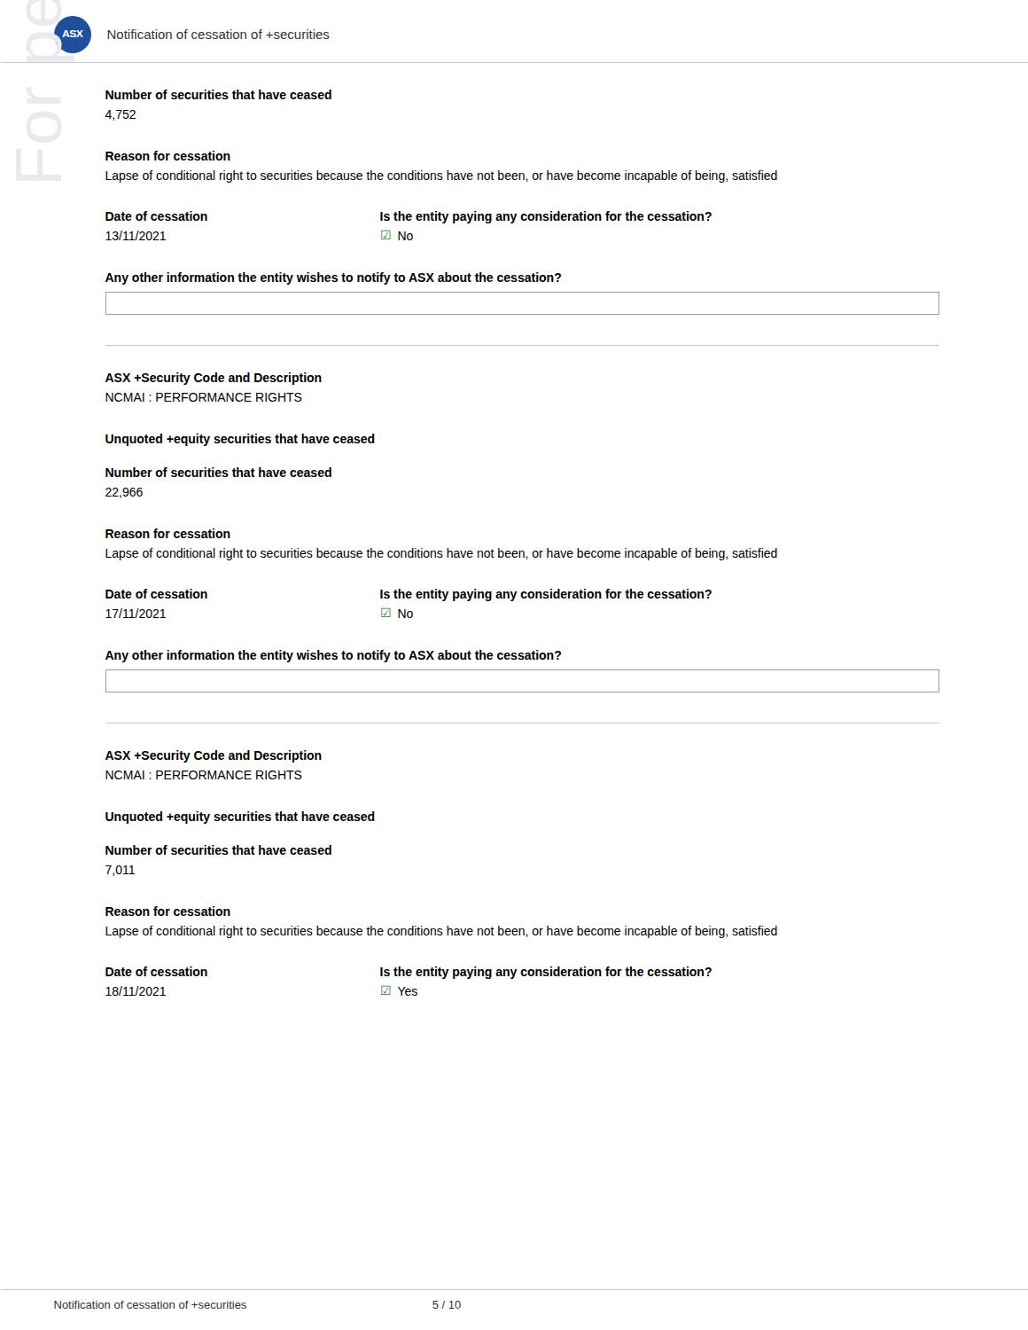ASX
Notification of cessation of +securities
For personal use only
Number of securities that have ceased
4,752
Reason for cessation
Lapse of conditional right to securities because the conditions have not been, or have become incapable of being, satisfied
Date of cessation
13/11/2021
Is the entity paying any consideration for the cessation?
☑No
Any other information the entity wishes to notify to ASX about the cessation?
ASX +Security Code and Description
NCMAI : PERFORMANCE RIGHTS
Unquoted +equity securities that have ceased
Number of securities that have ceased
22,966
Reason for cessation
Lapse of conditional right to securities because the conditions have not been, or have become incapable of being, satisfied
Date of cessation
17/11/2021
Is the entity paying any consideration for the cessation?
☑No
Any other information the entity wishes to notify to ASX about the cessation?
ASX +Security Code and Description
NCMAI : PERFORMANCE RIGHTS
Unquoted +equity securities that have ceased
Number of securities that have ceased
7,011
Reason for cessation
Lapse of conditional right to securities because the conditions have not been, or have become incapable of being, satisfied
Date of cessation
18/11/2021
Is the entity paying any consideration for the cessation?
☑Yes
Notification of cessation of +securities
5 / 10